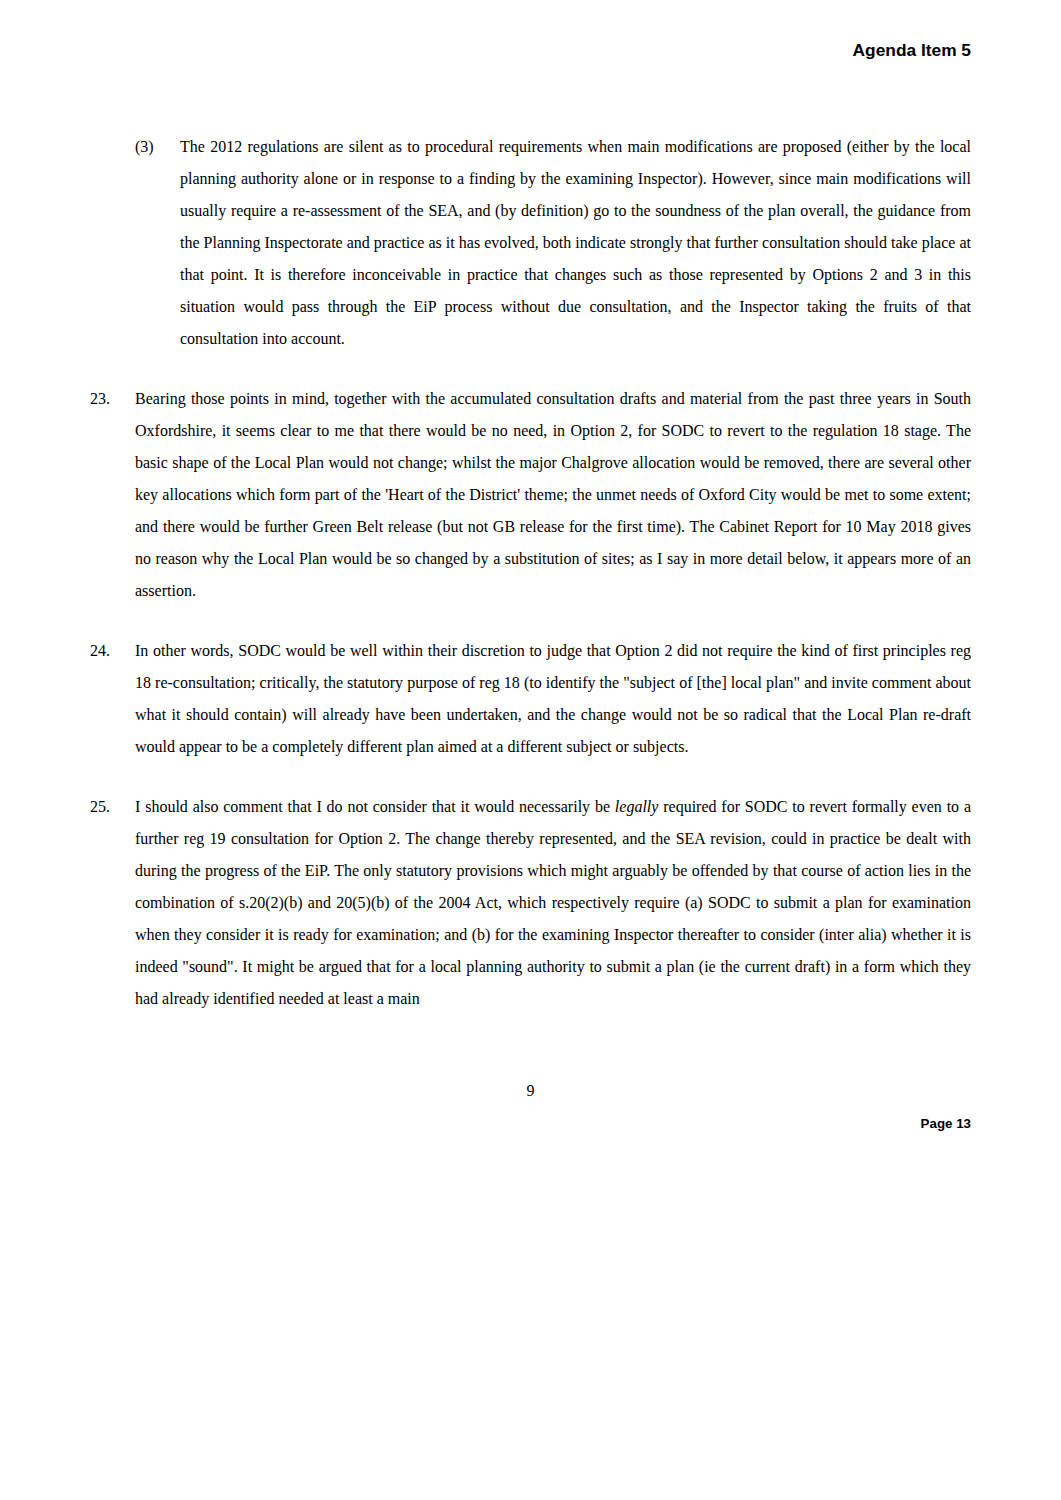Agenda Item 5
(3) The 2012 regulations are silent as to procedural requirements when main modifications are proposed (either by the local planning authority alone or in response to a finding by the examining Inspector). However, since main modifications will usually require a re-assessment of the SEA, and (by definition) go to the soundness of the plan overall, the guidance from the Planning Inspectorate and practice as it has evolved, both indicate strongly that further consultation should take place at that point. It is therefore inconceivable in practice that changes such as those represented by Options 2 and 3 in this situation would pass through the EiP process without due consultation, and the Inspector taking the fruits of that consultation into account.
23. Bearing those points in mind, together with the accumulated consultation drafts and material from the past three years in South Oxfordshire, it seems clear to me that there would be no need, in Option 2, for SODC to revert to the regulation 18 stage. The basic shape of the Local Plan would not change; whilst the major Chalgrove allocation would be removed, there are several other key allocations which form part of the 'Heart of the District' theme; the unmet needs of Oxford City would be met to some extent; and there would be further Green Belt release (but not GB release for the first time). The Cabinet Report for 10 May 2018 gives no reason why the Local Plan would be so changed by a substitution of sites; as I say in more detail below, it appears more of an assertion.
24. In other words, SODC would be well within their discretion to judge that Option 2 did not require the kind of first principles reg 18 re-consultation; critically, the statutory purpose of reg 18 (to identify the "subject of [the] local plan" and invite comment about what it should contain) will already have been undertaken, and the change would not be so radical that the Local Plan re-draft would appear to be a completely different plan aimed at a different subject or subjects.
25. I should also comment that I do not consider that it would necessarily be legally required for SODC to revert formally even to a further reg 19 consultation for Option 2. The change thereby represented, and the SEA revision, could in practice be dealt with during the progress of the EiP. The only statutory provisions which might arguably be offended by that course of action lies in the combination of s.20(2)(b) and 20(5)(b) of the 2004 Act, which respectively require (a) SODC to submit a plan for examination when they consider it is ready for examination; and (b) for the examining Inspector thereafter to consider (inter alia) whether it is indeed "sound". It might be argued that for a local planning authority to submit a plan (ie the current draft) in a form which they had already identified needed at least a main
9
Page 13